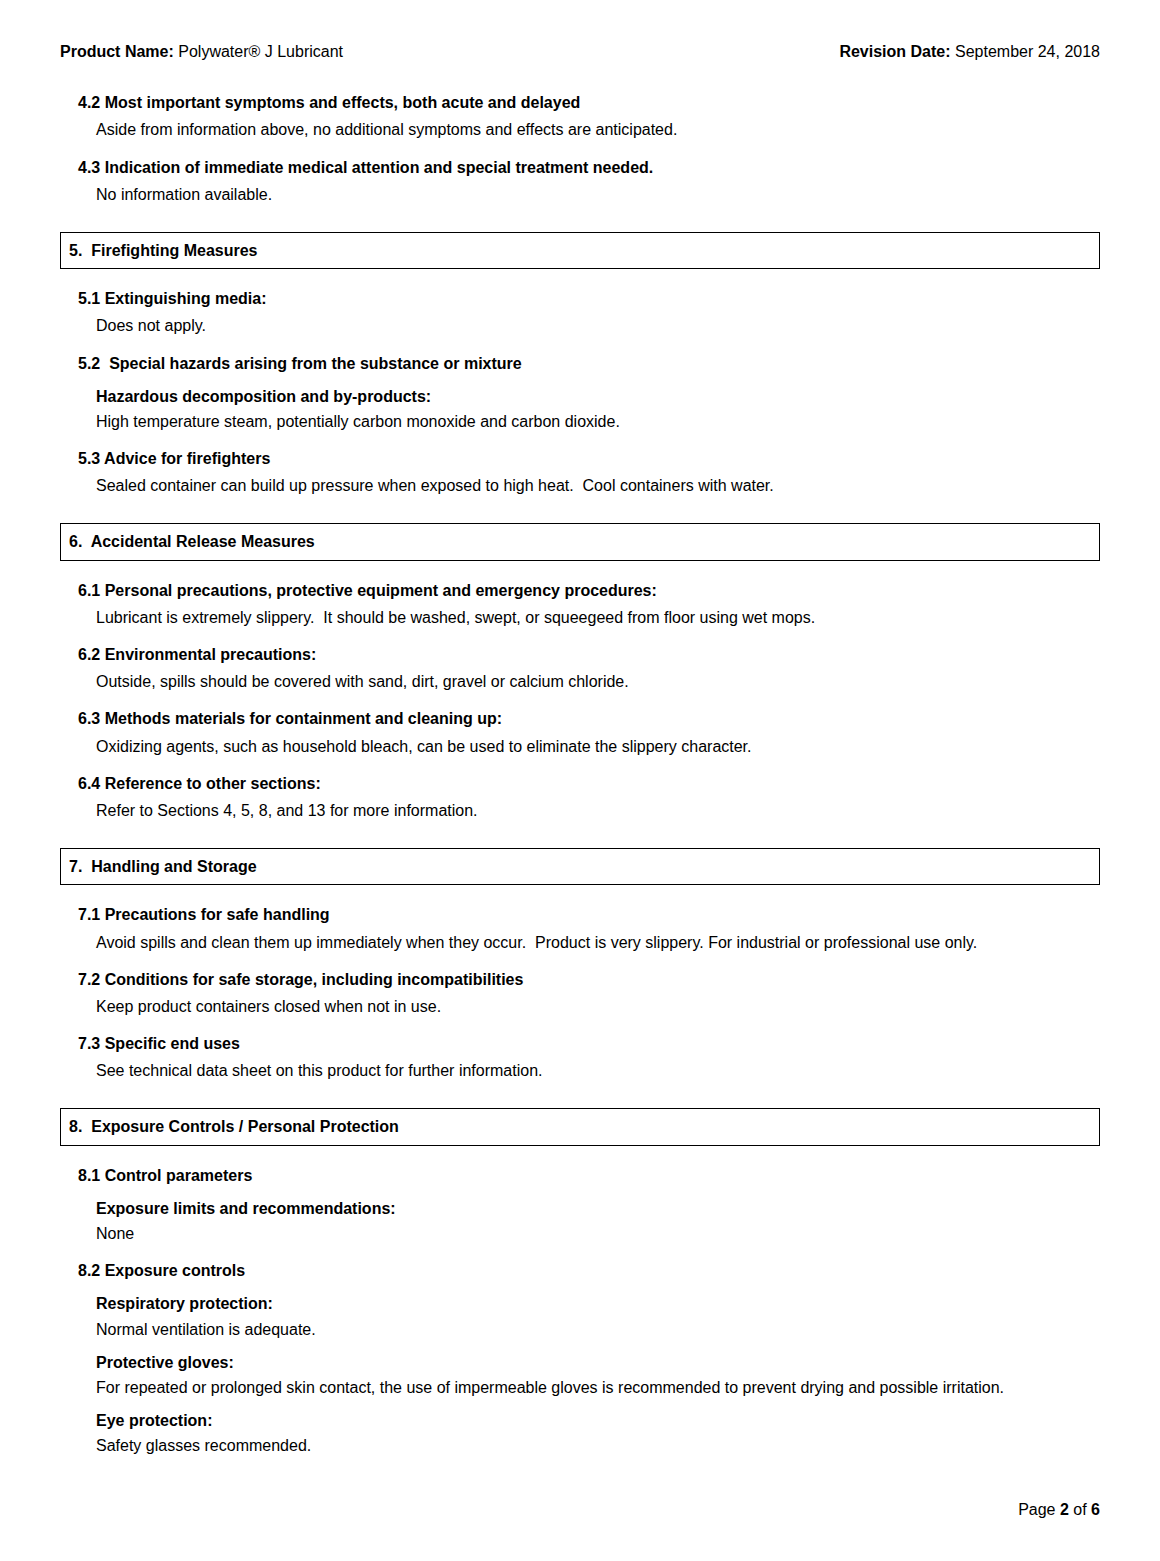Product Name: Polywater® J Lubricant
Revision Date: September 24, 2018
4.2 Most important symptoms and effects, both acute and delayed
Aside from information above, no additional symptoms and effects are anticipated.
4.3 Indication of immediate medical attention and special treatment needed.
No information available.
5. Firefighting Measures
5.1 Extinguishing media:
Does not apply.
5.2 Special hazards arising from the substance or mixture
Hazardous decomposition and by-products:
High temperature steam, potentially carbon monoxide and carbon dioxide.
5.3 Advice for firefighters
Sealed container can build up pressure when exposed to high heat. Cool containers with water.
6. Accidental Release Measures
6.1 Personal precautions, protective equipment and emergency procedures:
Lubricant is extremely slippery. It should be washed, swept, or squeegeed from floor using wet mops.
6.2 Environmental precautions:
Outside, spills should be covered with sand, dirt, gravel or calcium chloride.
6.3 Methods materials for containment and cleaning up:
Oxidizing agents, such as household bleach, can be used to eliminate the slippery character.
6.4 Reference to other sections:
Refer to Sections 4, 5, 8, and 13 for more information.
7. Handling and Storage
7.1 Precautions for safe handling
Avoid spills and clean them up immediately when they occur. Product is very slippery. For industrial or professional use only.
7.2 Conditions for safe storage, including incompatibilities
Keep product containers closed when not in use.
7.3 Specific end uses
See technical data sheet on this product for further information.
8. Exposure Controls / Personal Protection
8.1 Control parameters
Exposure limits and recommendations:
None
8.2 Exposure controls
Respiratory protection:
Normal ventilation is adequate.
Protective gloves:
For repeated or prolonged skin contact, the use of impermeable gloves is recommended to prevent drying and possible irritation.
Eye protection:
Safety glasses recommended.
Page 2 of 6